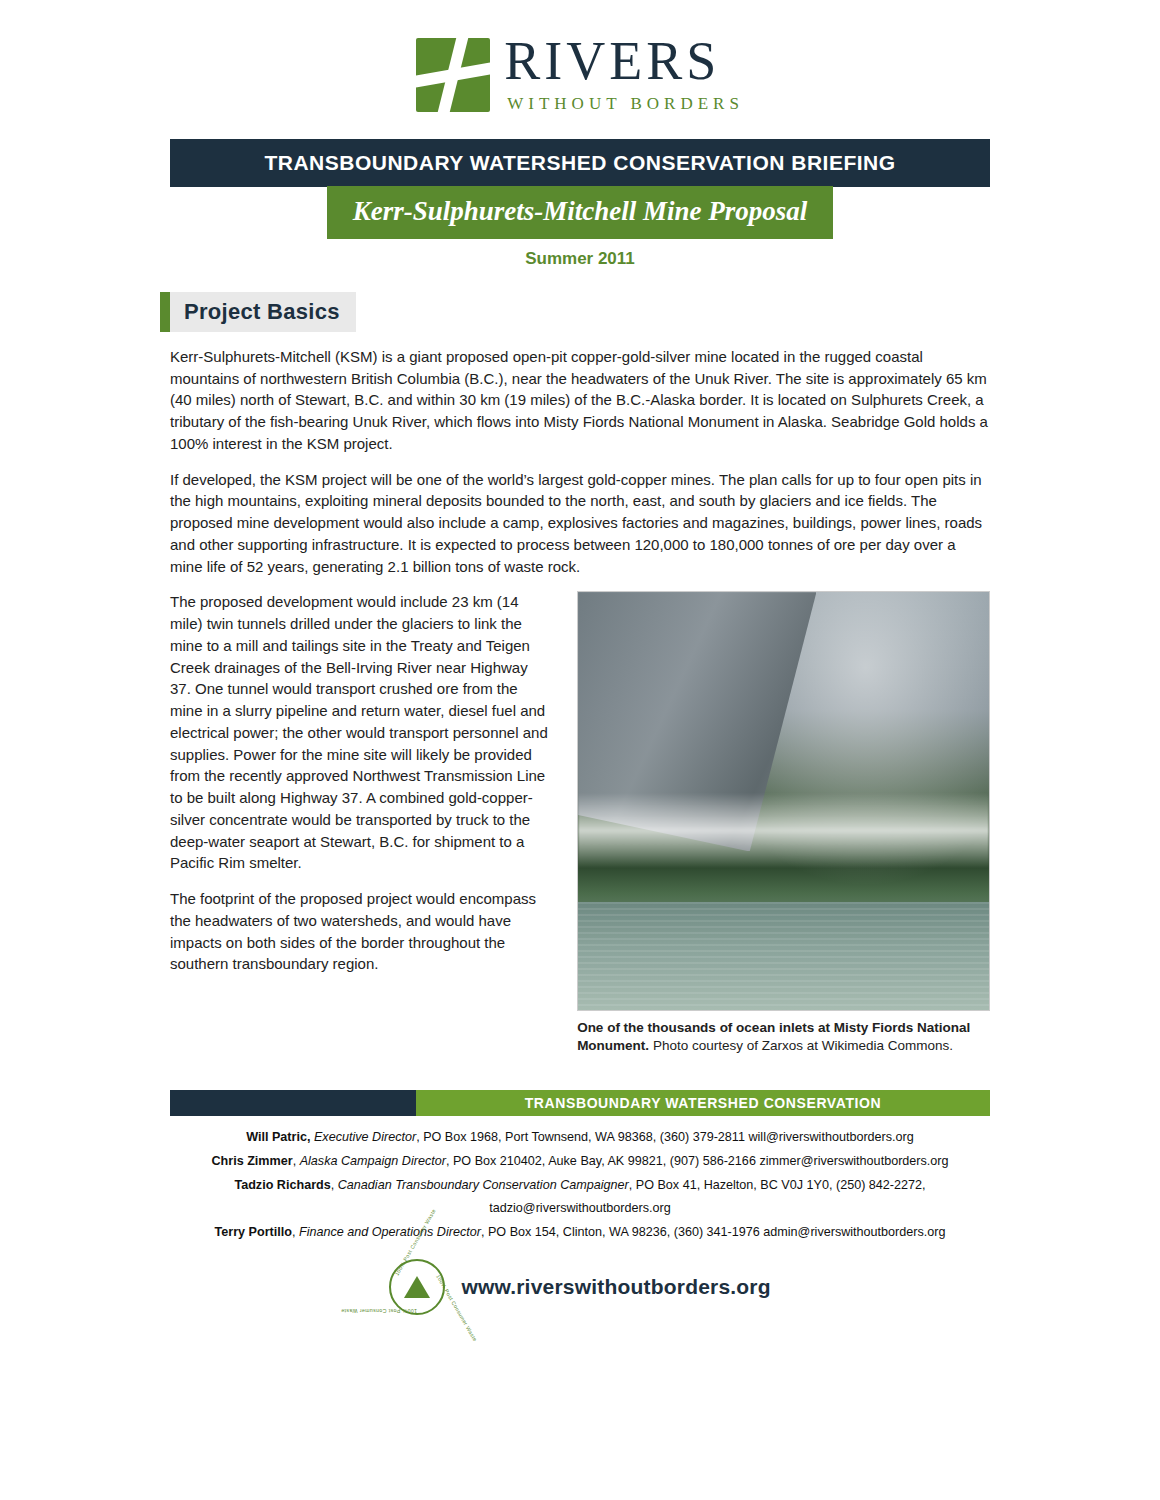RIVERS
WITHOUT BORDERS
TRANSBOUNDARY WATERSHED CONSERVATION BRIEFING
Kerr-Sulphurets-Mitchell Mine Proposal
Summer 2011
Project Basics
Kerr-Sulphurets-Mitchell (KSM) is a giant proposed open-pit copper-gold-silver mine located in the rugged coastal mountains of northwestern British Columbia (B.C.), near the headwaters of the Unuk River. The site is approximately 65 km (40 miles) north of Stewart, B.C. and within 30 km (19 miles) of the B.C.-Alaska border. It is located on Sulphurets Creek, a tributary of the fish-bearing Unuk River, which flows into Misty Fiords National Monument in Alaska. Seabridge Gold holds a 100% interest in the KSM project.
If developed, the KSM project will be one of the world’s largest gold-copper mines. The plan calls for up to four open pits in the high mountains, exploiting mineral deposits bounded to the north, east, and south by glaciers and ice fields. The proposed mine development would also include a camp, explosives factories and magazines, buildings, power lines, roads and other supporting infrastructure. It is expected to process between 120,000 to 180,000 tonnes of ore per day over a mine life of 52 years, generating 2.1 billion tons of waste rock.
The proposed development would include 23 km (14 mile) twin tunnels drilled under the glaciers to link the mine to a mill and tailings site in the Treaty and Teigen Creek drainages of the Bell-Irving River near Highway 37. One tunnel would transport crushed ore from the mine in a slurry pipeline and return water, diesel fuel and electrical power; the other would transport personnel and supplies. Power for the mine site will likely be provided from the recently approved Northwest Transmission Line to be built along Highway 37. A combined gold-copper-silver concentrate would be transported by truck to the deep-water seaport at Stewart, B.C. for shipment to a Pacific Rim smelter.
The footprint of the proposed project would encompass the headwaters of two watersheds, and would have impacts on both sides of the border throughout the southern transboundary region.
One of the thousands of ocean inlets at Misty Fiords National Monument. Photo courtesy of Zarxos at Wikimedia Commons.
TRANSBOUNDARY WATERSHED CONSERVATION
Will Patric, Executive Director, PO Box 1968, Port Townsend, WA 98368, (360) 379-2811 will@riverswithoutborders.org
Chris Zimmer, Alaska Campaign Director, PO Box 210402, Auke Bay, AK 99821, (907) 586-2166 zimmer@riverswithoutborders.org
Tadzio Richards, Canadian Transboundary Conservation Campaigner, PO Box 41, Hazelton, BC V0J 1Y0, (250) 842-2272, tadzio@riverswithoutborders.org
Terry Portillo, Finance and Operations Director, PO Box 154, Clinton, WA 98236, (360) 341-1976 admin@riverswithoutborders.org
100% Post Consumer Waste 100% Post Consumer Waste 100% Post Consumer Waste www.riverswithoutborders.org